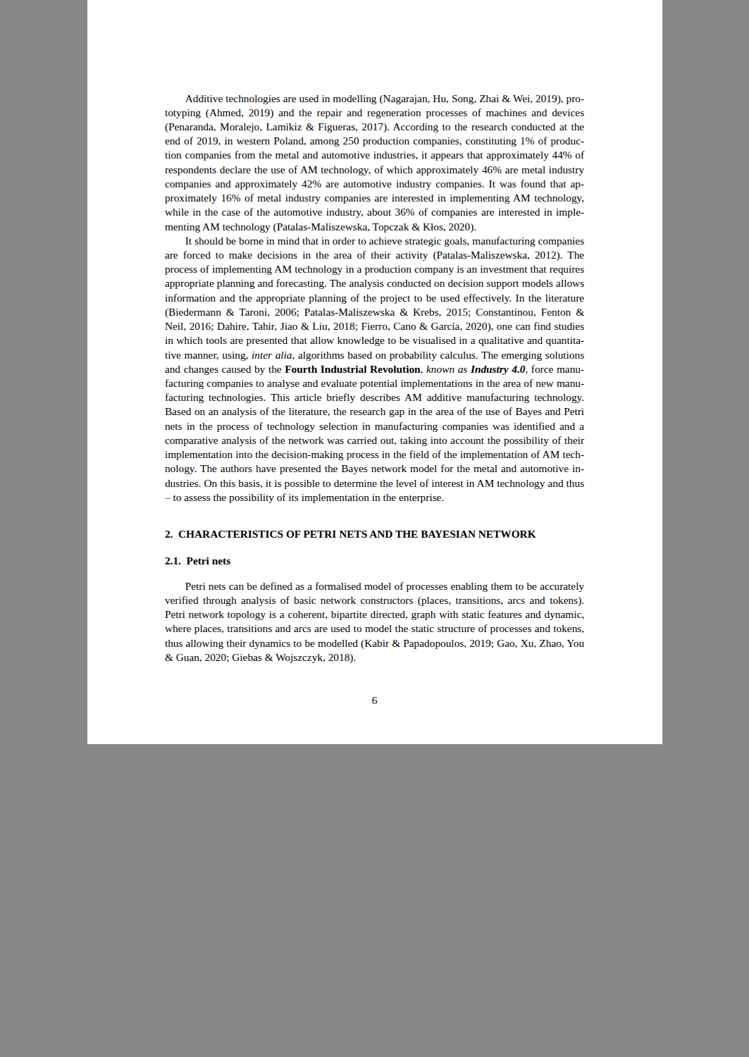Additive technologies are used in modelling (Nagarajan, Hu, Song, Zhai & Wei, 2019), prototyping (Ahmed, 2019) and the repair and regeneration processes of machines and devices (Penaranda, Moralejo, Lamikiz & Figueras, 2017). According to the research conducted at the end of 2019, in western Poland, among 250 production companies, constituting 1% of production companies from the metal and automotive industries, it appears that approximately 44% of respondents declare the use of AM technology, of which approximately 46% are metal industry companies and approximately 42% are automotive industry companies. It was found that approximately 16% of metal industry companies are interested in implementing AM technology, while in the case of the automotive industry, about 36% of companies are interested in implementing AM technology (Patalas-Maliszewska, Topczak & Kłos, 2020).
It should be borne in mind that in order to achieve strategic goals, manufacturing companies are forced to make decisions in the area of their activity (Patalas-Maliszewska, 2012). The process of implementing AM technology in a production company is an investment that requires appropriate planning and forecasting. The analysis conducted on decision support models allows information and the appropriate planning of the project to be used effectively. In the literature (Biedermann & Taroni, 2006; Patalas-Maliszewska & Krebs, 2015; Constantinou, Fenton & Neil, 2016; Dahire, Tahir, Jiao & Liu, 2018; Fierro, Cano & García, 2020), one can find studies in which tools are presented that allow knowledge to be visualised in a qualitative and quantitative manner, using, inter alia, algorithms based on probability calculus. The emerging solutions and changes caused by the Fourth Industrial Revolution, known as Industry 4.0, force manufacturing companies to analyse and evaluate potential implementations in the area of new manufacturing technologies. This article briefly describes AM additive manufacturing technology. Based on an analysis of the literature, the research gap in the area of the use of Bayes and Petri nets in the process of technology selection in manufacturing companies was identified and a comparative analysis of the network was carried out, taking into account the possibility of their implementation into the decision-making process in the field of the implementation of AM technology. The authors have presented the Bayes network model for the metal and automotive industries. On this basis, it is possible to determine the level of interest in AM technology and thus – to assess the possibility of its implementation in the enterprise.
2. CHARACTERISTICS OF PETRI NETS AND THE BAYESIAN NETWORK
2.1. Petri nets
Petri nets can be defined as a formalised model of processes enabling them to be accurately verified through analysis of basic network constructors (places, transitions, arcs and tokens). Petri network topology is a coherent, bipartite directed, graph with static features and dynamic, where places, transitions and arcs are used to model the static structure of processes and tokens, thus allowing their dynamics to be modelled (Kabir & Papadopoulos, 2019; Gao, Xu, Zhao, You & Guan, 2020; Giebas & Wojszczyk, 2018).
6